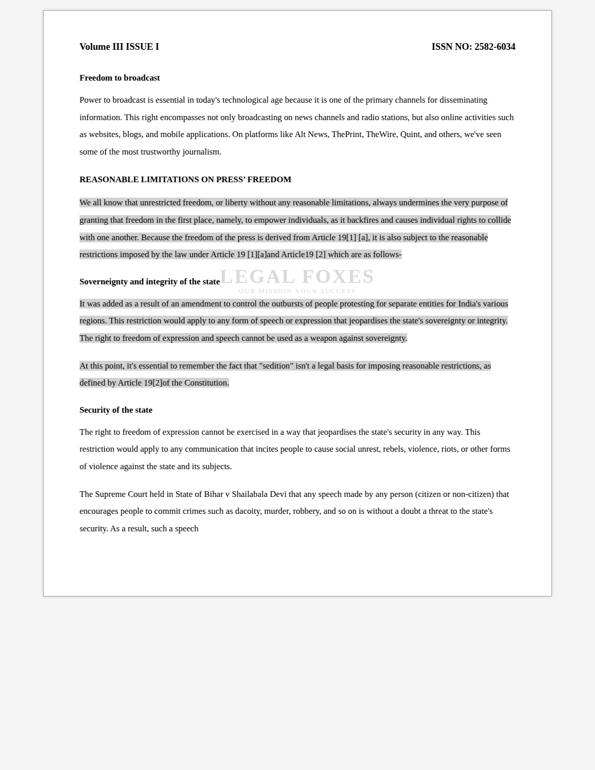Volume III ISSUE I ISSN NO: 2582-6034
LEGAL FOXES
OUR MISSION YOUR SUCCESS
Freedom to broadcast
Power to broadcast is essential in today's technological age because it is one of the primary channels for disseminating information. This right encompasses not only broadcasting on news channels and radio stations, but also online activities such as websites, blogs, and mobile applications. On platforms like Alt News, ThePrint, TheWire, Quint, and others, we've seen some of the most trustworthy journalism.
REASONABLE LIMITATIONS ON PRESS’ FREEDOM
We all know that unrestricted freedom, or liberty without any reasonable limitations, always undermines the very purpose of granting that freedom in the first place, namely, to empower individuals, as it backfires and causes individual rights to collide with one another. Because the freedom of the press is derived from Article 19[1] [a], it is also subject to the reasonable restrictions imposed by the law under Article 19 [1][a]and Article19 [2] which are as follows-
Soverneignty and integrity of the state
It was added as a result of an amendment to control the outbursts of people protesting for separate entities for India's various regions. This restriction would apply to any form of speech or expression that jeopardises the state's sovereignty or integrity. The right to freedom of expression and speech cannot be used as a weapon against sovereignty.
At this point, it's essential to remember the fact that "sedition" isn't a legal basis for imposing reasonable restrictions, as defined by Article 19[2]of the Constitution.
Security of the state
The right to freedom of expression cannot be exercised in a way that jeopardises the state's security in any way. This restriction would apply to any communication that incites people to cause social unrest, rebels, violence, riots, or other forms of violence against the state and its subjects.
The Supreme Court held in State of Bihar v Shailabala Devi that any speech made by any person (citizen or non-citizen) that encourages people to commit crimes such as dacoity, murder, robbery, and so on is without a doubt a threat to the state's security. As a result, such a speech